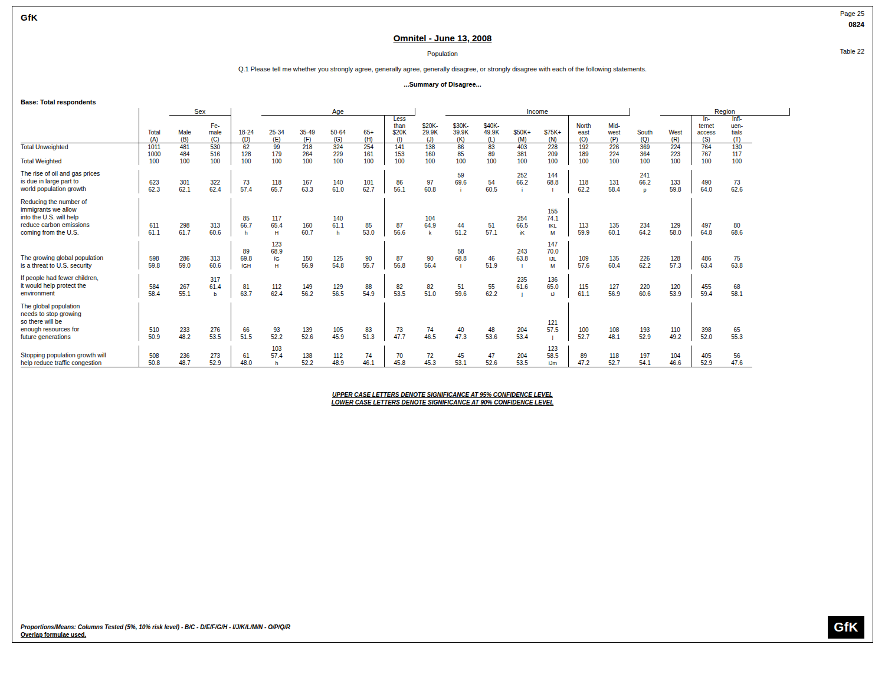Page 25
0824
Table 22
GfK
Omnitel - June 13, 2008
Population
Q.1 Please tell me whether you strongly agree, generally agree, generally disagree, or strongly disagree with each of the following statements.
...Summary of Disagree...
Base: Total respondents
| | | Sex | | Age | | Income | | Region | | |
| | Total (A) | Male (B) | Fe- male (C) | 18-24 (D) | 25-34 (E) | 35-49 (F) | 50-64 (G) | 65+ (H) | Less than $20K (I) | $20K- 29.9K (J) | $30K- 39.9K (K) | $40K- 49.9K (L) | $50K+ (M) | $75K+ (N) | North east (O) | Mid- west (P) | South (Q) | West (R) | In- ternet access (S) | Infl- uen- tials (T) |
| Total Unweighted | 1011 | 481 | 530 | 62 | 99 | 218 | 324 | 254 | 141 | 138 | 86 | 83 | 403 | 228 | 192 | 226 | 369 | 224 | 764 | 130 |
| Total Weighted | 1000 100 | 484 100 | 516 100 | 128 100 | 179 100 | 264 100 | 229 100 | 161 100 | 153 100 | 160 100 | 85 100 | 89 100 | 381 100 | 209 100 | 189 100 | 224 100 | 364 100 | 223 100 | 767 100 | 117 100 |
| The rise of oil and gas prices is due in large part to world population growth | 623 62.3 | 301 62.1 | 322 62.4 | 73 57.4 | 118 65.7 | 167 63.3 | 140 61.0 | 101 62.7 | 86 56.1 | 97 60.8 | 59 69.6 i | 54 60.5 | 252 66.2 i | 144 68.8 I | 118 62.2 | 131 58.4 | 241 66.2 p | 133 59.8 | 490 64.0 | 73 62.6 |
| Reducing the number of immigrants we allow into the U.S. will help reduce carbon emissions coming from the U.S. | 611 61.1 | 298 61.7 | 313 60.6 | 85 66.7 h | 117 65.4 H | 160 60.7 | 140 61.1 h | 85 53.0 | 87 56.6 | 104 64.9 k | 44 51.2 | 51 57.1 | 254 66.5 iK | 155 74.1 IKL M | 113 59.9 | 135 60.1 | 234 64.2 | 129 58.0 | 497 64.8 | 80 68.6 |
| The growing global population is a threat to U.S. security | 598 59.8 | 286 59.0 | 313 60.6 | 89 69.8 fGH | 123 68.9 fG H | 150 56.9 | 125 54.8 | 90 55.7 | 87 56.8 | 90 56.4 | 58 68.8 I | 46 51.9 | 243 63.8 I | 147 70.0 IJL M | 109 57.6 | 135 60.4 | 226 62.2 | 128 57.3 | 486 63.4 | 75 63.8 |
| If people had fewer children, it would help protect the environment | 584 58.4 | 267 55.1 | 317 61.4 b | 81 63.7 | 112 62.4 | 149 56.2 | 129 56.5 | 88 54.9 | 82 53.5 | 82 51.0 | 51 59.6 | 55 62.2 | 235 61.6 j | 136 65.0 iJ | 115 61.1 | 127 56.9 | 220 60.6 | 120 53.9 | 455 59.4 | 68 58.1 |
| The global population needs to stop growing so there will be enough resources for future generations | 510 50.9 | 233 48.2 | 276 53.5 | 66 51.5 | 93 52.2 | 139 52.6 | 105 45.9 | 83 51.3 | 73 47.7 | 74 46.5 | 40 47.3 | 48 53.6 | 204 53.4 | 121 57.5 j | 100 52.7 | 108 48.1 | 193 52.9 | 110 49.2 | 398 52.0 | 65 55.3 |
| Stopping population growth will help reduce traffic congestion | 508 50.8 | 236 48.7 | 273 52.9 | 61 48.0 | 103 57.4 h | 138 52.2 | 112 48.9 | 74 46.1 | 70 45.8 | 72 45.3 | 45 53.1 | 47 52.6 | 204 53.5 | 123 58.5 IJm | 89 47.2 | 118 52.7 | 197 54.1 | 104 46.6 | 405 52.9 | 56 47.6 |
UPPER CASE LETTERS DENOTE SIGNIFICANCE AT 95% CONFIDENCE LEVEL
LOWER CASE LETTERS DENOTE SIGNIFICANCE AT 90% CONFIDENCE LEVEL
Proportions/Means: Columns Tested (5%, 10% risk level) - B/C - D/E/F/G/H - I/J/K/L/M/N - O/P/Q/R
Overlap formulae used.
GfK